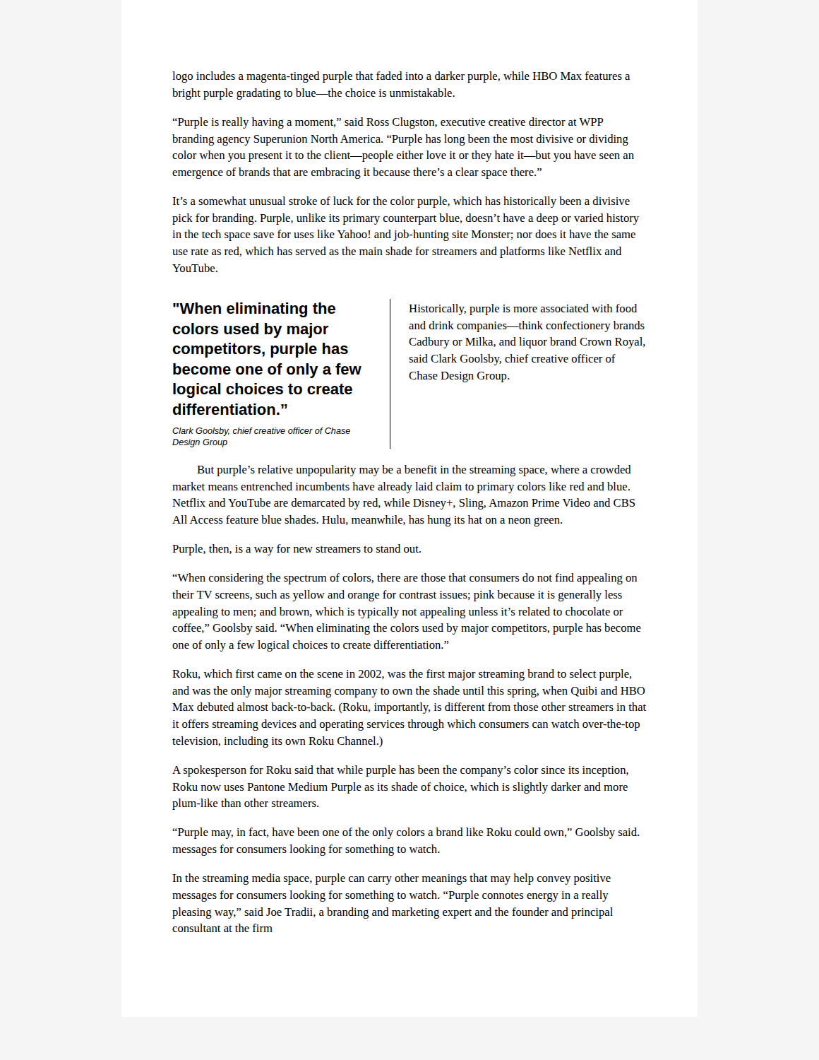logo includes a magenta-tinged purple that faded into a darker purple, while HBO Max features a bright purple gradating to blue—the choice is unmistakable.
“Purple is really having a moment,” said Ross Clugston, executive creative director at WPP branding agency Superunion North America. “Purple has long been the most divisive or dividing color when you present it to the client—people either love it or they hate it—but you have seen an emergence of brands that are embracing it because there’s a clear space there.”
It’s a somewhat unusual stroke of luck for the color purple, which has historically been a divisive pick for branding. Purple, unlike its primary counterpart blue, doesn’t have a deep or varied history in the tech space save for uses like Yahoo! and job-hunting site Monster; nor does it have the same use rate as red, which has served as the main shade for streamers and platforms like Netflix and YouTube.
"When eliminating the colors used by major competitors, purple has become one of only a few logical choices to create differentiation.”
Clark Goolsby, chief creative officer of Chase Design Group
Historically, purple is more associated with food and drink companies—think confectionery brands Cadbury or Milka, and liquor brand Crown Royal, said Clark Goolsby, chief creative officer of Chase Design Group.
But purple’s relative unpopularity may be a benefit in the streaming space, where a crowded market means entrenched incumbents have already laid claim to primary colors like red and blue. Netflix and YouTube are demarcated by red, while Disney+, Sling, Amazon Prime Video and CBS All Access feature blue shades. Hulu, meanwhile, has hung its hat on a neon green.
Purple, then, is a way for new streamers to stand out.
“When considering the spectrum of colors, there are those that consumers do not find appealing on their TV screens, such as yellow and orange for contrast issues; pink because it is generally less appealing to men; and brown, which is typically not appealing unless it’s related to chocolate or coffee,” Goolsby said. “When eliminating the colors used by major competitors, purple has become one of only a few logical choices to create differentiation.”
Roku, which first came on the scene in 2002, was the first major streaming brand to select purple, and was the only major streaming company to own the shade until this spring, when Quibi and HBO Max debuted almost back-to-back. (Roku, importantly, is different from those other streamers in that it offers streaming devices and operating services through which consumers can watch over-the-top television, including its own Roku Channel.)
A spokesperson for Roku said that while purple has been the company’s color since its inception, Roku now uses Pantone Medium Purple as its shade of choice, which is slightly darker and more plum-like than other streamers.
“Purple may, in fact, have been one of the only colors a brand like Roku could own,” Goolsby said. messages for consumers looking for something to watch.
In the streaming media space, purple can carry other meanings that may help convey positive messages for consumers looking for something to watch. “Purple connotes energy in a really pleasing way,” said Joe Tradii, a branding and marketing expert and the founder and principal consultant at the firm